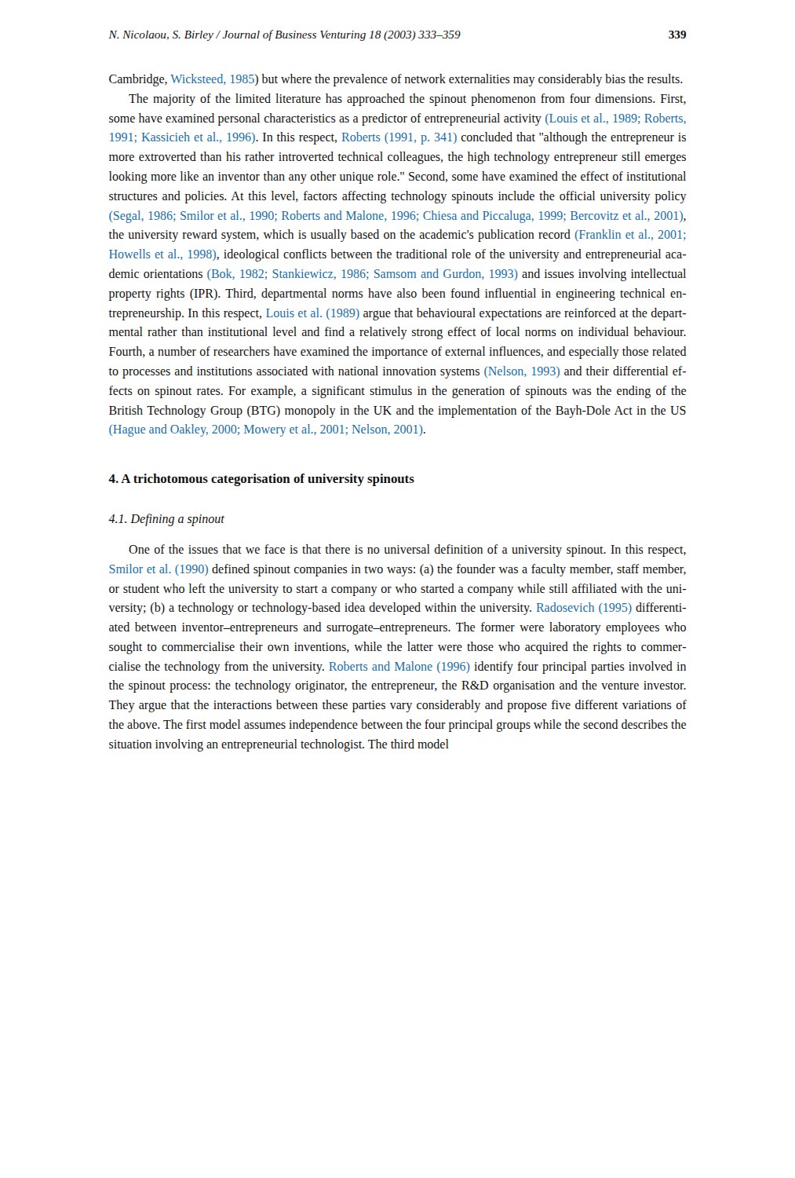N. Nicolaou, S. Birley / Journal of Business Venturing 18 (2003) 333–359 339
Cambridge, Wicksteed, 1985) but where the prevalence of network externalities may considerably bias the results.
The majority of the limited literature has approached the spinout phenomenon from four dimensions. First, some have examined personal characteristics as a predictor of entrepreneurial activity (Louis et al., 1989; Roberts, 1991; Kassicieh et al., 1996). In this respect, Roberts (1991, p. 341) concluded that ''although the entrepreneur is more extroverted than his rather introverted technical colleagues, the high technology entrepreneur still emerges looking more like an inventor than any other unique role.'' Second, some have examined the effect of institutional structures and policies. At this level, factors affecting technology spinouts include the official university policy (Segal, 1986; Smilor et al., 1990; Roberts and Malone, 1996; Chiesa and Piccaluga, 1999; Bercovitz et al., 2001), the university reward system, which is usually based on the academic's publication record (Franklin et al., 2001; Howells et al., 1998), ideological conflicts between the traditional role of the university and entrepreneurial academic orientations (Bok, 1982; Stankiewicz, 1986; Samsom and Gurdon, 1993) and issues involving intellectual property rights (IPR). Third, departmental norms have also been found influential in engineering technical entrepreneurship. In this respect, Louis et al. (1989) argue that behavioural expectations are reinforced at the departmental rather than institutional level and find a relatively strong effect of local norms on individual behaviour. Fourth, a number of researchers have examined the importance of external influences, and especially those related to processes and institutions associated with national innovation systems (Nelson, 1993) and their differential effects on spinout rates. For example, a significant stimulus in the generation of spinouts was the ending of the British Technology Group (BTG) monopoly in the UK and the implementation of the Bayh-Dole Act in the US (Hague and Oakley, 2000; Mowery et al., 2001; Nelson, 2001).
4. A trichotomous categorisation of university spinouts
4.1. Defining a spinout
One of the issues that we face is that there is no universal definition of a university spinout. In this respect, Smilor et al. (1990) defined spinout companies in two ways: (a) the founder was a faculty member, staff member, or student who left the university to start a company or who started a company while still affiliated with the university; (b) a technology or technology-based idea developed within the university. Radosevich (1995) differentiated between inventor–entrepreneurs and surrogate–entrepreneurs. The former were laboratory employees who sought to commercialise their own inventions, while the latter were those who acquired the rights to commercialise the technology from the university. Roberts and Malone (1996) identify four principal parties involved in the spinout process: the technology originator, the entrepreneur, the R&D organisation and the venture investor. They argue that the interactions between these parties vary considerably and propose five different variations of the above. The first model assumes independence between the four principal groups while the second describes the situation involving an entrepreneurial technologist. The third model